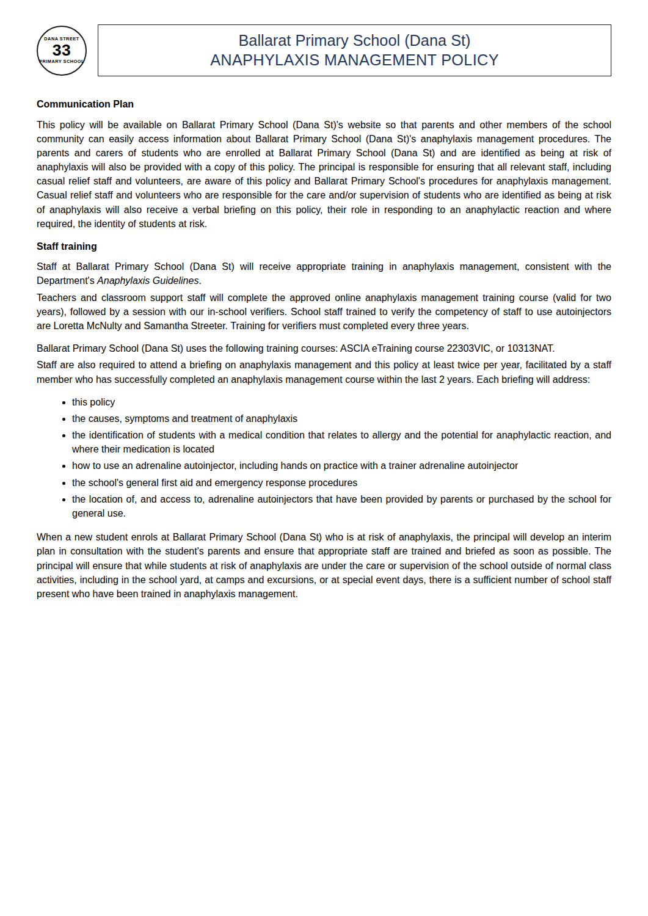DANA STREET 33 PRIMARY SCHOOL
Ballarat Primary School (Dana St) ANAPHYLAXIS MANAGEMENT POLICY
Communication Plan
This policy will be available on Ballarat Primary School (Dana St)'s website so that parents and other members of the school community can easily access information about Ballarat Primary School (Dana St)'s anaphylaxis management procedures. The parents and carers of students who are enrolled at Ballarat Primary School (Dana St) and are identified as being at risk of anaphylaxis will also be provided with a copy of this policy. The principal is responsible for ensuring that all relevant staff, including casual relief staff and volunteers, are aware of this policy and Ballarat Primary School's procedures for anaphylaxis management. Casual relief staff and volunteers who are responsible for the care and/or supervision of students who are identified as being at risk of anaphylaxis will also receive a verbal briefing on this policy, their role in responding to an anaphylactic reaction and where required, the identity of students at risk.
Staff training
Staff at Ballarat Primary School (Dana St) will receive appropriate training in anaphylaxis management, consistent with the Department's Anaphylaxis Guidelines.
Teachers and classroom support staff will complete the approved online anaphylaxis management training course (valid for two years), followed by a session with our in-school verifiers. School staff trained to verify the competency of staff to use autoinjectors are Loretta McNulty and Samantha Streeter. Training for verifiers must completed every three years.
Ballarat Primary School (Dana St) uses the following training courses: ASCIA eTraining course 22303VIC, or 10313NAT.
Staff are also required to attend a briefing on anaphylaxis management and this policy at least twice per year, facilitated by a staff member who has successfully completed an anaphylaxis management course within the last 2 years. Each briefing will address:
this policy
the causes, symptoms and treatment of anaphylaxis
the identification of students with a medical condition that relates to allergy and the potential for anaphylactic reaction, and where their medication is located
how to use an adrenaline autoinjector, including hands on practice with a trainer adrenaline autoinjector
the school's general first aid and emergency response procedures
the location of, and access to, adrenaline autoinjectors that have been provided by parents or purchased by the school for general use.
When a new student enrols at Ballarat Primary School (Dana St) who is at risk of anaphylaxis, the principal will develop an interim plan in consultation with the student's parents and ensure that appropriate staff are trained and briefed as soon as possible. The principal will ensure that while students at risk of anaphylaxis are under the care or supervision of the school outside of normal class activities, including in the school yard, at camps and excursions, or at special event days, there is a sufficient number of school staff present who have been trained in anaphylaxis management.